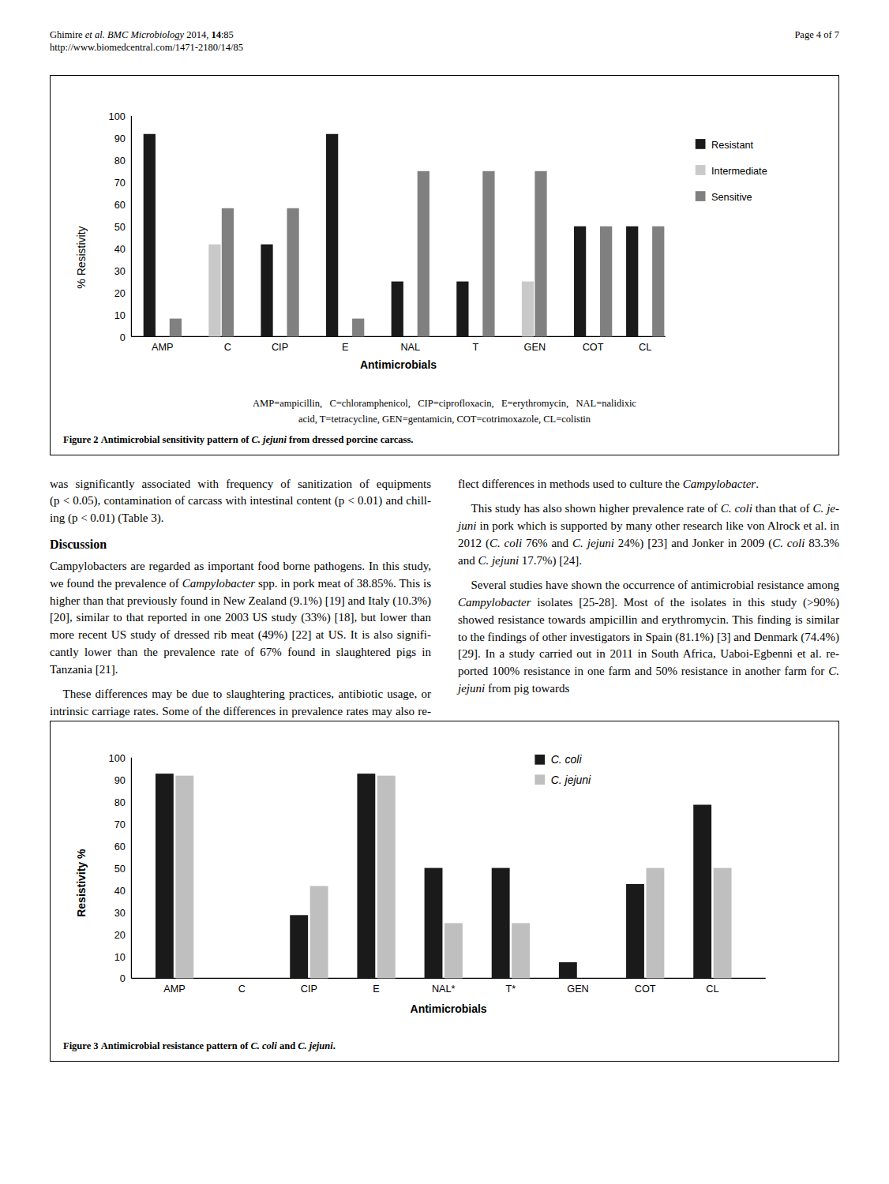Ghimire et al. BMC Microbiology 2014, 14:85
http://www.biomedcentral.com/1471-2180/14/85
Page 4 of 7
% Resistivity 100 90 80 70 60 50 40 30 20 10 0 Group 1: AMP Resistant 91.7, Intermediate 0, Sensitive 8.3 Group 2: C Resistant 0, Intermediate 41.7, Sensitive 58.3 Group 3: CIP Resistant 41.7, Intermediate 0, Sensitive 58.3 Group 4: E Resistant 91.7, Intermediate 0, Sensitive 8.3 Group 5: NAL Resistant 25, Intermediate 0, Sensitive 75 Group 6: T Resistant 25, Intermediate 0, Sensitive 75 Group 7: GEN Resistant 0, Intermediate 25, Sensitive 75 Group 8: COT Resistant 50, Intermediate 0, Sensitive 50 Group 9: CL Resistant 50, Intermediate 0, Sensitive 50 AMP C CIP E NAL T GEN COT CL Antimicrobials Resistant Intermediate Sensitive
AMP=ampicillin, C=chloramphenicol, CIP=ciprofloxacin, E=erythromycin, NAL=nalidixic
acid, T=tetracycline, GEN=gentamicin, COT=cotrimoxazole, CL=colistin
Figure 2 Antimicrobial sensitivity pattern of C. jejuni from dressed porcine carcass.
was significantly associated with frequency of sanitization of equipments (p < 0.05), contamination of carcass with intestinal content (p < 0.01) and chilling (p < 0.01) (Table 3).
Discussion
Campylobacters are regarded as important food borne pathogens. In this study, we found the prevalence of Campylobacter spp. in pork meat of 38.85%. This is higher than that previously found in New Zealand (9.1%) [19] and Italy (10.3%) [20], similar to that reported in one 2003 US study (33%) [18], but lower than more recent US study of dressed rib meat (49%) [22] at US. It is also significantly lower than the prevalence rate of 67% found in slaughtered pigs in Tanzania [21].
These differences may be due to slaughtering practices, antibiotic usage, or intrinsic carriage rates. Some of the differences in prevalence rates may also reflect differences in methods used to culture the Campylobacter.
This study has also shown higher prevalence rate of C. coli than that of C. jejuni in pork which is supported by many other research like von Alrock et al. in 2012 (C. coli 76% and C. jejuni 24%) [23] and Jonker in 2009 (C. coli 83.3% and C. jejuni 17.7%) [24].
Several studies have shown the occurrence of antimicrobial resistance among Campylobacter isolates [25-28]. Most of the isolates in this study (>90%) showed resistance towards ampicillin and erythromycin. This finding is similar to the findings of other investigators in Spain (81.1%) [3] and Denmark (74.4%) [29]. In a study carried out in 2011 in South Africa, Uaboi-Egbenni et al. reported 100% resistance in one farm and 50% resistance in another farm for C. jejuni from pig towards
Resistivity % 100 90 80 70 60 50 40 30 20 10 0 AMP C CIP E NAL* T* GEN COT CL Antimicrobials C. coli C. jejuni
Figure 3 Antimicrobial resistance pattern of C. coli and C. jejuni.